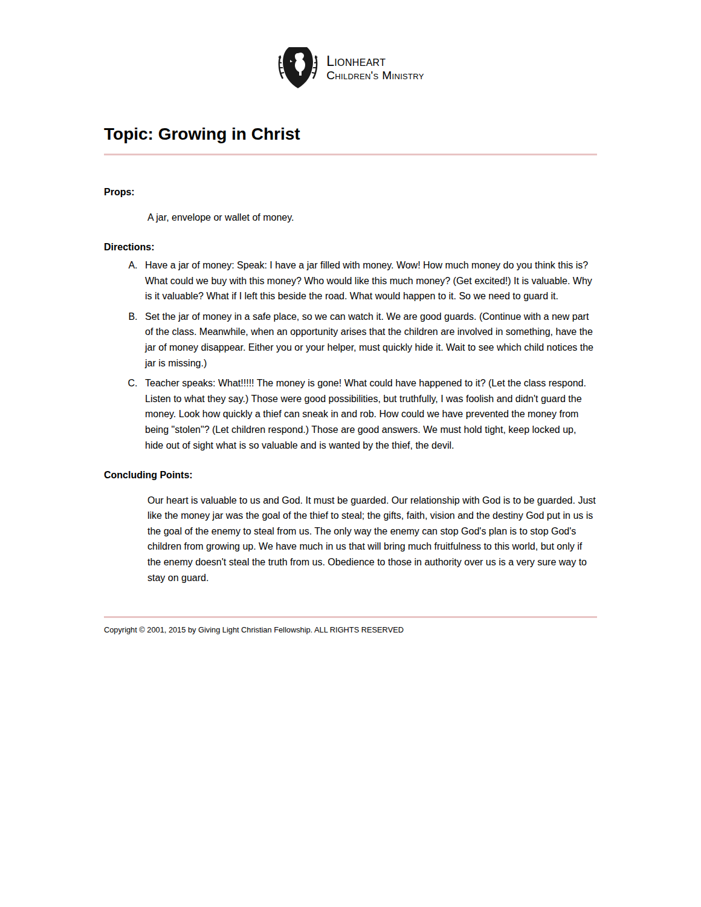Lionheart
Children's Ministry
Topic: Growing in Christ
Props:
A jar, envelope or wallet of money.
Directions:
Have a jar of money: Speak: I have a jar filled with money. Wow! How much money do you think this is? What could we buy with this money? Who would like this much money? (Get excited!) It is valuable. Why is it valuable? What if I left this beside the road. What would happen to it. So we need to guard it.
Set the jar of money in a safe place, so we can watch it. We are good guards. (Continue with a new part of the class. Meanwhile, when an opportunity arises that the children are involved in something, have the jar of money disappear. Either you or your helper, must quickly hide it. Wait to see which child notices the jar is missing.)
Teacher speaks: What!!!!! The money is gone! What could have happened to it? (Let the class respond. Listen to what they say.) Those were good possibilities, but truthfully, I was foolish and didn't guard the money. Look how quickly a thief can sneak in and rob. How could we have prevented the money from being "stolen"? (Let children respond.) Those are good answers. We must hold tight, keep locked up, hide out of sight what is so valuable and is wanted by the thief, the devil.
Concluding Points:
Our heart is valuable to us and God. It must be guarded. Our relationship with God is to be guarded. Just like the money jar was the goal of the thief to steal; the gifts, faith, vision and the destiny God put in us is the goal of the enemy to steal from us. The only way the enemy can stop God's plan is to stop God's children from growing up. We have much in us that will bring much fruitfulness to this world, but only if the enemy doesn't steal the truth from us. Obedience to those in authority over us is a very sure way to stay on guard.
Copyright © 2001, 2015 by Giving Light Christian Fellowship. ALL RIGHTS RESERVED